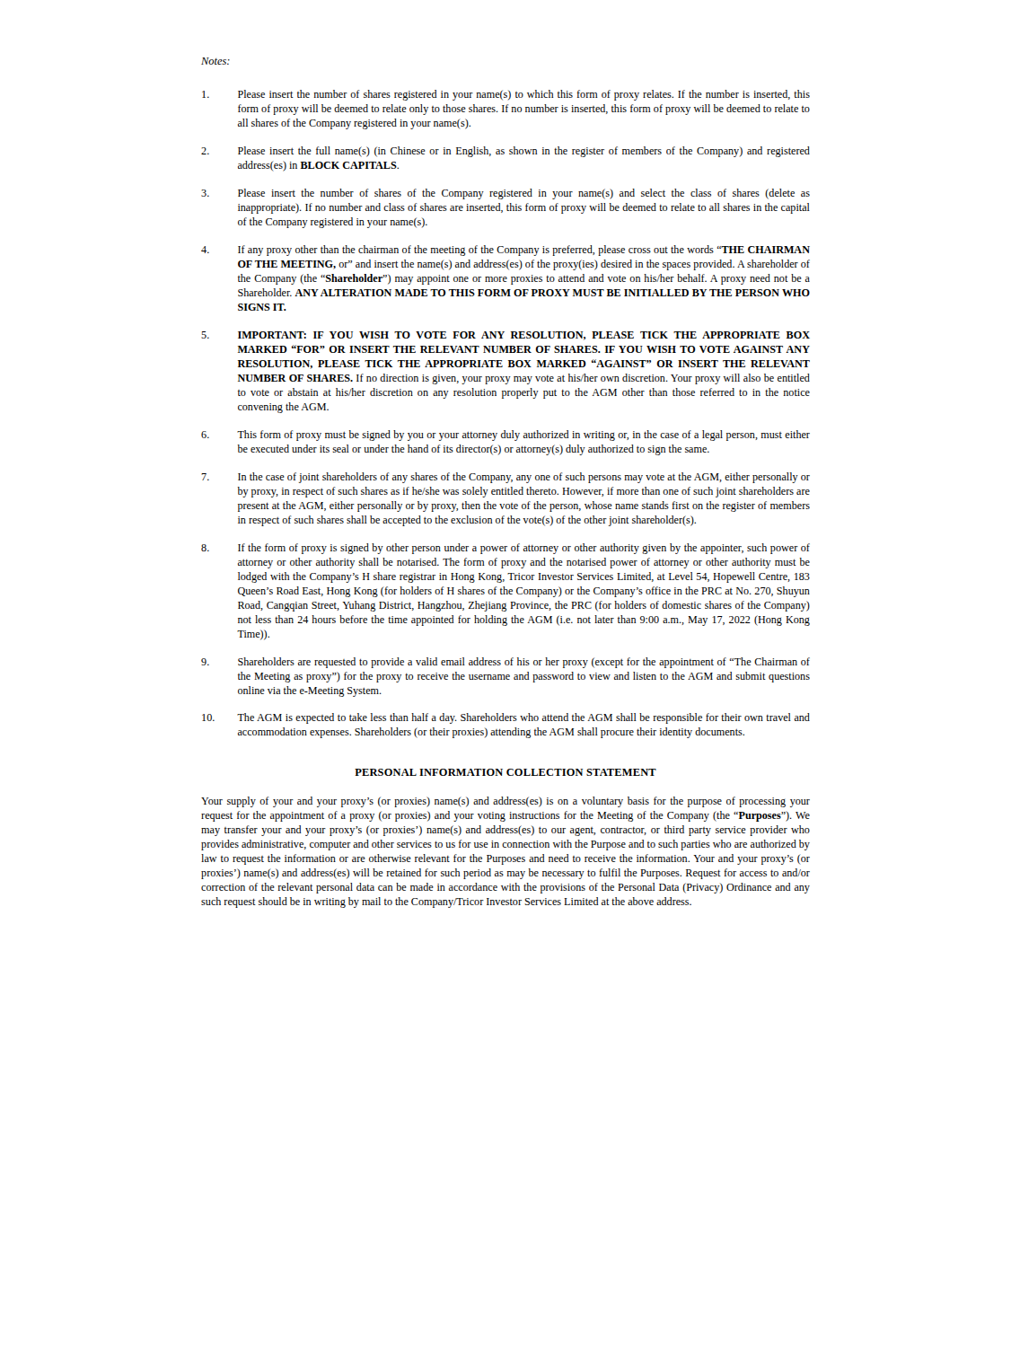Notes:
1. Please insert the number of shares registered in your name(s) to which this form of proxy relates. If the number is inserted, this form of proxy will be deemed to relate only to those shares. If no number is inserted, this form of proxy will be deemed to relate to all shares of the Company registered in your name(s).
2. Please insert the full name(s) (in Chinese or in English, as shown in the register of members of the Company) and registered address(es) in BLOCK CAPITALS.
3. Please insert the number of shares of the Company registered in your name(s) and select the class of shares (delete as inappropriate). If no number and class of shares are inserted, this form of proxy will be deemed to relate to all shares in the capital of the Company registered in your name(s).
4. If any proxy other than the chairman of the meeting of the Company is preferred, please cross out the words “THE CHAIRMAN OF THE MEETING, or” and insert the name(s) and address(es) of the proxy(ies) desired in the spaces provided. A shareholder of the Company (the “Shareholder”) may appoint one or more proxies to attend and vote on his/her behalf. A proxy need not be a Shareholder. ANY ALTERATION MADE TO THIS FORM OF PROXY MUST BE INITIALLED BY THE PERSON WHO SIGNS IT.
5. IMPORTANT: IF YOU WISH TO VOTE FOR ANY RESOLUTION, PLEASE TICK THE APPROPRIATE BOX MARKED “FOR” OR INSERT THE RELEVANT NUMBER OF SHARES. IF YOU WISH TO VOTE AGAINST ANY RESOLUTION, PLEASE TICK THE APPROPRIATE BOX MARKED “AGAINST” OR INSERT THE RELEVANT NUMBER OF SHARES. If no direction is given, your proxy may vote at his/her own discretion. Your proxy will also be entitled to vote or abstain at his/her discretion on any resolution properly put to the AGM other than those referred to in the notice convening the AGM.
6. This form of proxy must be signed by you or your attorney duly authorized in writing or, in the case of a legal person, must either be executed under its seal or under the hand of its director(s) or attorney(s) duly authorized to sign the same.
7. In the case of joint shareholders of any shares of the Company, any one of such persons may vote at the AGM, either personally or by proxy, in respect of such shares as if he/she was solely entitled thereto. However, if more than one of such joint shareholders are present at the AGM, either personally or by proxy, then the vote of the person, whose name stands first on the register of members in respect of such shares shall be accepted to the exclusion of the vote(s) of the other joint shareholder(s).
8. If the form of proxy is signed by other person under a power of attorney or other authority given by the appointer, such power of attorney or other authority shall be notarised. The form of proxy and the notarised power of attorney or other authority must be lodged with the Company’s H share registrar in Hong Kong, Tricor Investor Services Limited, at Level 54, Hopewell Centre, 183 Queen’s Road East, Hong Kong (for holders of H shares of the Company) or the Company’s office in the PRC at No. 270, Shuyun Road, Cangqian Street, Yuhang District, Hangzhou, Zhejiang Province, the PRC (for holders of domestic shares of the Company) not less than 24 hours before the time appointed for holding the AGM (i.e. not later than 9:00 a.m., May 17, 2022 (Hong Kong Time)).
9. Shareholders are requested to provide a valid email address of his or her proxy (except for the appointment of “The Chairman of the Meeting as proxy”) for the proxy to receive the username and password to view and listen to the AGM and submit questions online via the e-Meeting System.
10. The AGM is expected to take less than half a day. Shareholders who attend the AGM shall be responsible for their own travel and accommodation expenses. Shareholders (or their proxies) attending the AGM shall procure their identity documents.
PERSONAL INFORMATION COLLECTION STATEMENT
Your supply of your and your proxy’s (or proxies) name(s) and address(es) is on a voluntary basis for the purpose of processing your request for the appointment of a proxy (or proxies) and your voting instructions for the Meeting of the Company (the “Purposes”). We may transfer your and your proxy’s (or proxies’) name(s) and address(es) to our agent, contractor, or third party service provider who provides administrative, computer and other services to us for use in connection with the Purpose and to such parties who are authorized by law to request the information or are otherwise relevant for the Purposes and need to receive the information. Your and your proxy’s (or proxies’) name(s) and address(es) will be retained for such period as may be necessary to fulfil the Purposes. Request for access to and/or correction of the relevant personal data can be made in accordance with the provisions of the Personal Data (Privacy) Ordinance and any such request should be in writing by mail to the Company/Tricor Investor Services Limited at the above address.